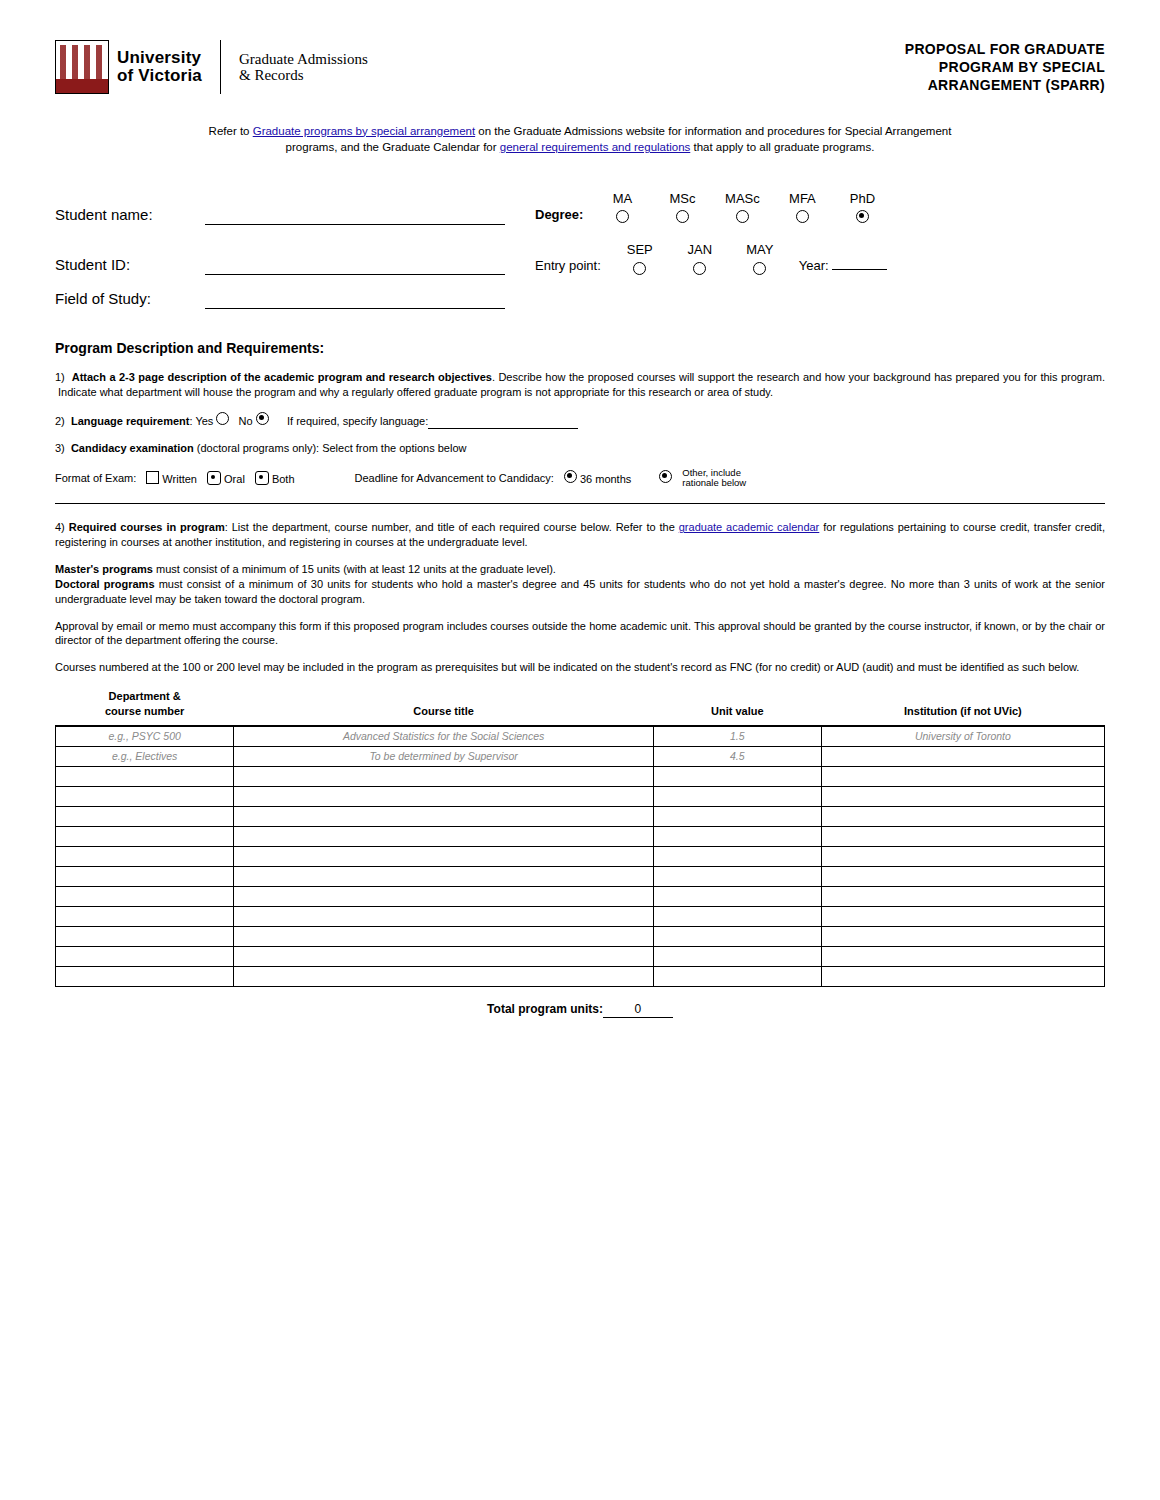University of Victoria
Graduate Admissions& Records
PROPOSAL FOR GRADUATE
PROGRAM BY SPECIAL
ARRANGEMENT (SPARR)
Refer to Graduate programs by special arrangement on the Graduate Admissions website for information and procedures for Special Arrangement programs, and the Graduate Calendar for general requirements and regulations that apply to all graduate programs.
Student name:
Degree:
MA
MSc
MASc
MFA
PhD
Entry point:
SEP
JAN
MAY
Year:
Student ID:
Field of Study:
Program Description and Requirements:
1) Attach a 2-3 page description of the academic program and research objectives. Describe how the proposed courses will support the research and how your background has prepared you for this program. Indicate what department will house the program and why a regularly offered graduate program is not appropriate for this research or area of study.
2) Language requirement: Yes No If required, specify language:
3) Candidacy examination (doctoral programs only): Select from the options below
Format of Exam: Written Oral Both Deadline for Advancement to Candidacy: 36 months Other, include
rationale below
4) Required courses in program: List the department, course number, and title of each required course below. Refer to the graduate academic calendar for regulations pertaining to course credit, transfer credit, registering in courses at another institution, and registering in courses at the undergraduate level.
Master's programs must consist of a minimum of 15 units (with at least 12 units at the graduate level).
Doctoral programs must consist of a minimum of 30 units for students who hold a master's degree and 45 units for students who do not yet hold a master's degree. No more than 3 units of work at the senior undergraduate level may be taken toward the doctoral program.
Approval by email or memo must accompany this form if this proposed program includes courses outside the home academic unit. This approval should be granted by the course instructor, if known, or by the chair or director of the department offering the course.
Courses numbered at the 100 or 200 level may be included in the program as prerequisites but will be indicated on the student's record as FNC (for no credit) or AUD (audit) and must be identified as such below.
| Department & course number | Course title | Unit value | Institution (if not UVic) |
| --- | --- | --- | --- |
| e.g., PSYC 500 | Advanced Statistics for the Social Sciences | 1.5 | University of Toronto |
| e.g., Electives | To be determined by Supervisor | 4.5 | |
Total program units:0